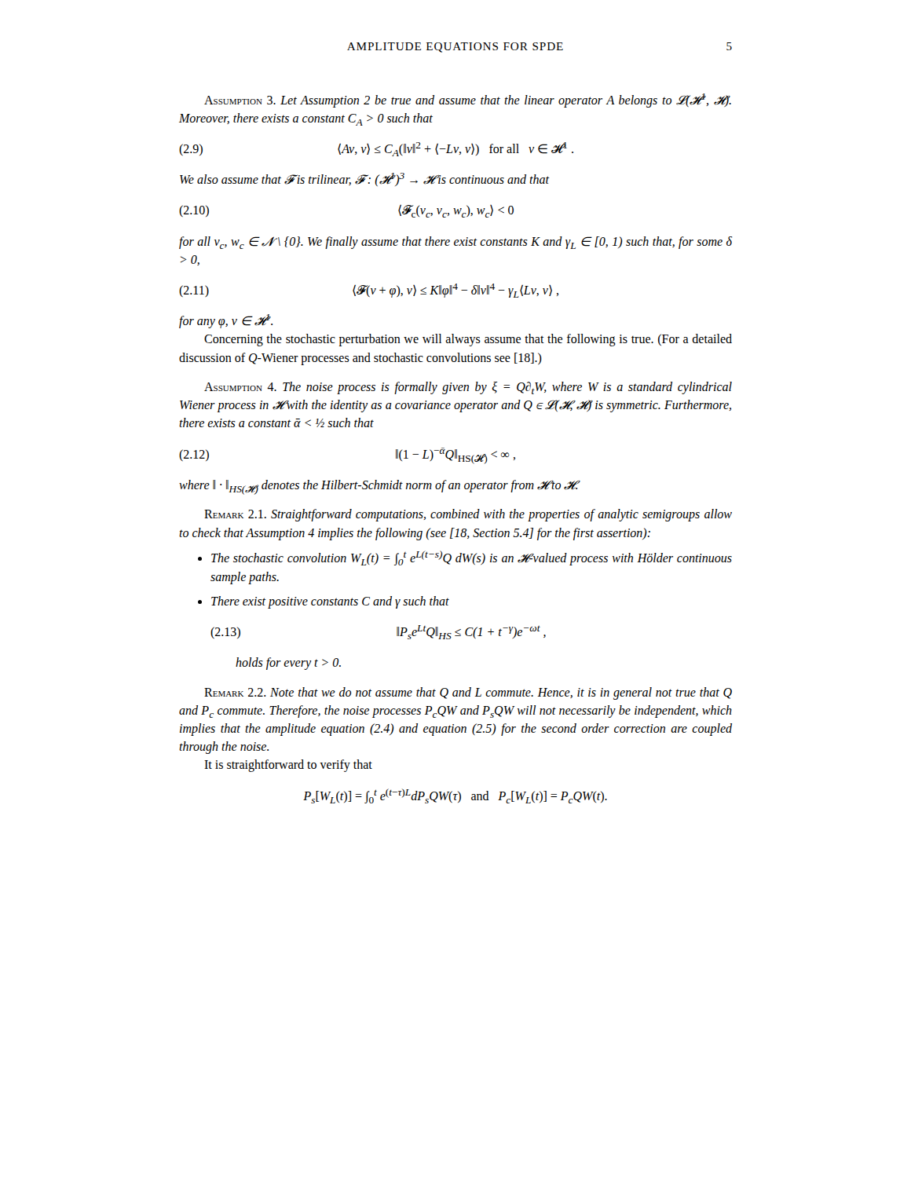AMPLITUDE EQUATIONS FOR SPDE 5
Assumption 3. Let Assumption 2 be true and assume that the linear operator A belongs to 𝓛(𝓗1, 𝓗). Moreover, there exists a constant CA > 0 such that
(2.9) ⟨Av, v⟩ ≤ CA(‖v‖2 + ⟨−Lv, v⟩) for all v ∈ 𝓗1 .
We also assume that 𝓕 is trilinear, 𝓕 : (𝓗1)3 → 𝓗 is continuous and that
(2.10) ⟨𝓕c(vc, vc, wc), wc⟩ < 0
for all vc, wc ∈ 𝓝 \ {0}. We finally assume that there exist constants K and γL ∈ [0, 1) such that, for some δ > 0,
(2.11) ⟨𝓕(v + φ), v⟩ ≤ K‖φ‖4 − δ‖v‖4 − γL⟨Lv, v⟩ ,
for any φ, v ∈ 𝓗1.
Concerning the stochastic perturbation we will always assume that the following is true. (For a detailed discussion of Q-Wiener processes and stochastic convolutions see [18].)
Assumption 4. The noise process is formally given by ξ = Q∂tW, where W is a standard cylindrical Wiener process in 𝓗 with the identity as a covariance operator and Q ∈ 𝓛(𝓗, 𝓗) is symmetric. Furthermore, there exists a constant ᾱ < ½ such that
(2.12) ‖(1 − L)−ᾱQ‖HS(𝓗) < ∞ ,
where ‖ · ‖HS(𝓗) denotes the Hilbert-Schmidt norm of an operator from 𝓗 to 𝓗.
Remark 2.1. Straightforward computations, combined with the properties of analytic semigroups allow to check that Assumption 4 implies the following (see [18, Section 5.4] for the first assertion):
The stochastic convolution WL(t) = ∫0t eL(t−s)Q dW(s) is an 𝓗-valued process with Hölder continuous sample paths.
There exist positive constants C and γ such that
(2.13) ‖PseLtQ‖HS ≤ C(1 + t−γ)e−ωt ,
holds for every t > 0.
Remark 2.2. Note that we do not assume that Q and L commute. Hence, it is in general not true that Q and Pc commute. Therefore, the noise processes PcQW and PsQW will not necessarily be independent, which implies that the amplitude equation (2.4) and equation (2.5) for the second order correction are coupled through the noise.
It is straightforward to verify that
Ps[WL(t)] = ∫0t e(t−τ)LdPsQW(τ) and Pc[WL(t)] = PcQW(t).